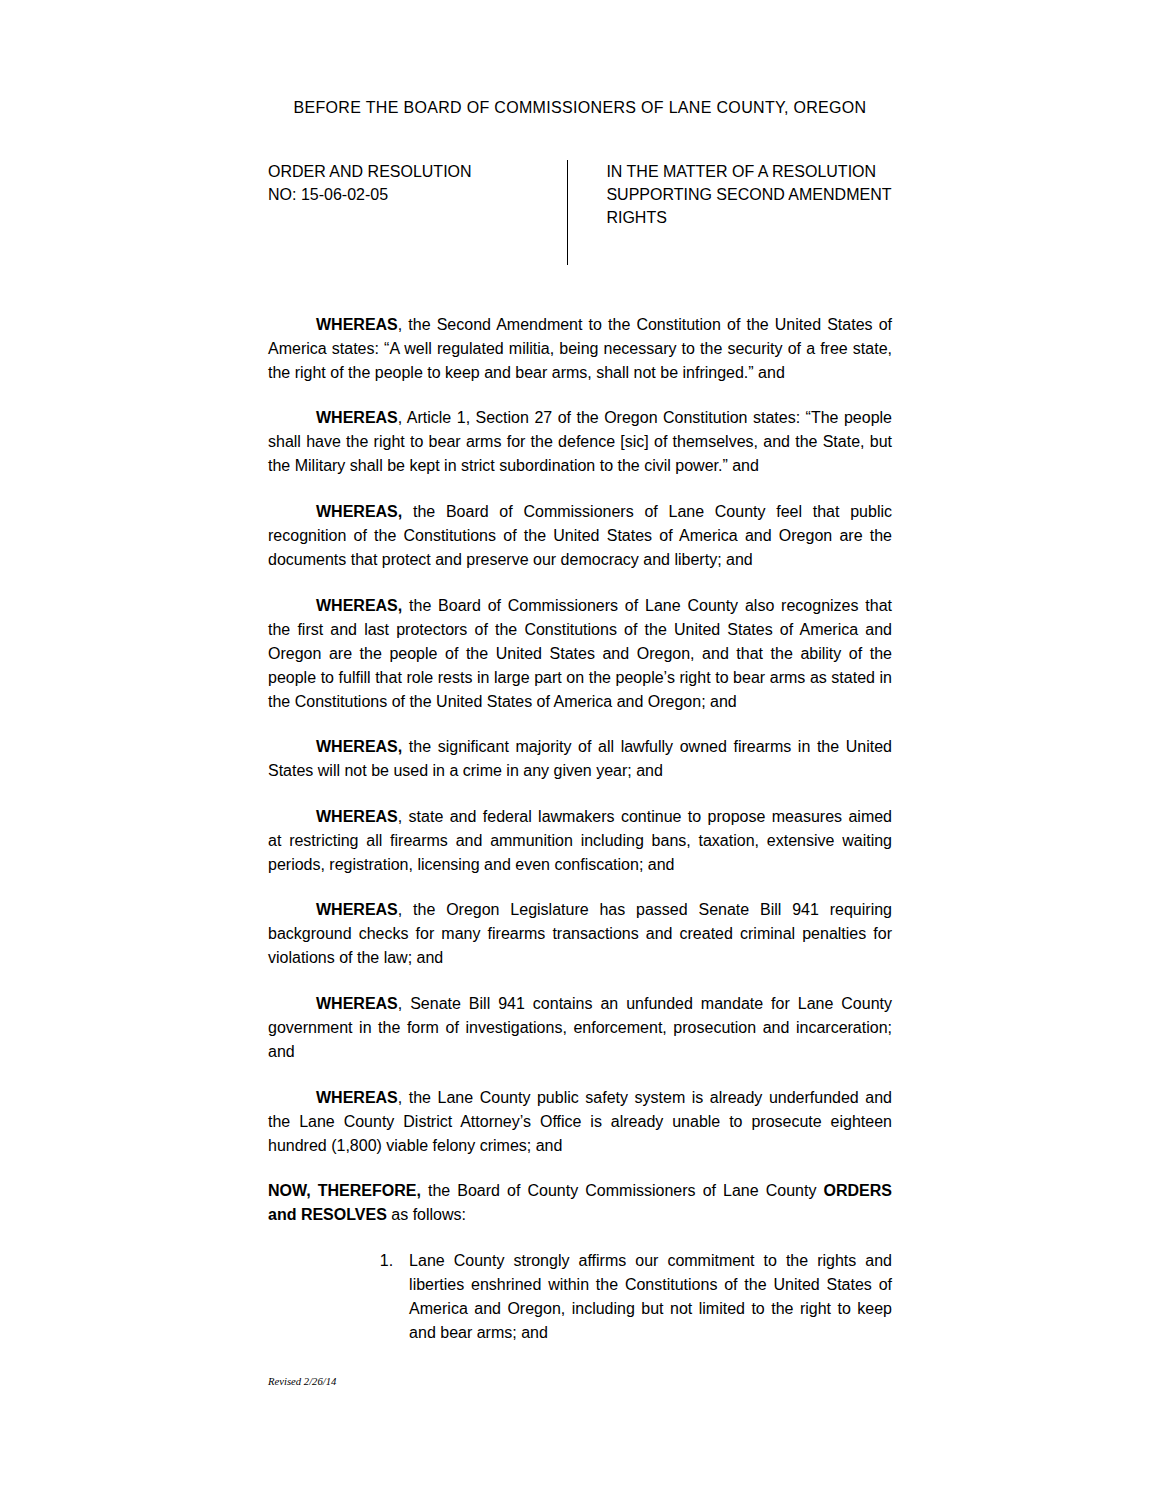BEFORE THE BOARD OF COMMISSIONERS OF LANE COUNTY, OREGON
| ORDER AND RESOLUTION NO: 15-06-02-05 | IN THE MATTER OF A RESOLUTION SUPPORTING SECOND AMENDMENT RIGHTS |
WHEREAS, the Second Amendment to the Constitution of the United States of America states: “A well regulated militia, being necessary to the security of a free state, the right of the people to keep and bear arms, shall not be infringed.” and
WHEREAS, Article 1, Section 27 of the Oregon Constitution states: “The people shall have the right to bear arms for the defence [sic] of themselves, and the State, but the Military shall be kept in strict subordination to the civil power.” and
WHEREAS, the Board of Commissioners of Lane County feel that public recognition of the Constitutions of the United States of America and Oregon are the documents that protect and preserve our democracy and liberty; and
WHEREAS, the Board of Commissioners of Lane County also recognizes that the first and last protectors of the Constitutions of the United States of America and Oregon are the people of the United States and Oregon, and that the ability of the people to fulfill that role rests in large part on the people’s right to bear arms as stated in the Constitutions of the United States of America and Oregon; and
WHEREAS, the significant majority of all lawfully owned firearms in the United States will not be used in a crime in any given year; and
WHEREAS, state and federal lawmakers continue to propose measures aimed at restricting all firearms and ammunition including bans, taxation, extensive waiting periods, registration, licensing and even confiscation; and
WHEREAS, the Oregon Legislature has passed Senate Bill 941 requiring background checks for many firearms transactions and created criminal penalties for violations of the law; and
WHEREAS, Senate Bill 941 contains an unfunded mandate for Lane County government in the form of investigations, enforcement, prosecution and incarceration; and
WHEREAS, the Lane County public safety system is already underfunded and the Lane County District Attorney’s Office is already unable to prosecute eighteen hundred (1,800) viable felony crimes; and
NOW, THEREFORE, the Board of County Commissioners of Lane County ORDERS and RESOLVES as follows:
Lane County strongly affirms our commitment to the rights and liberties enshrined within the Constitutions of the United States of America and Oregon, including but not limited to the right to keep and bear arms; and
Revised 2/26/14